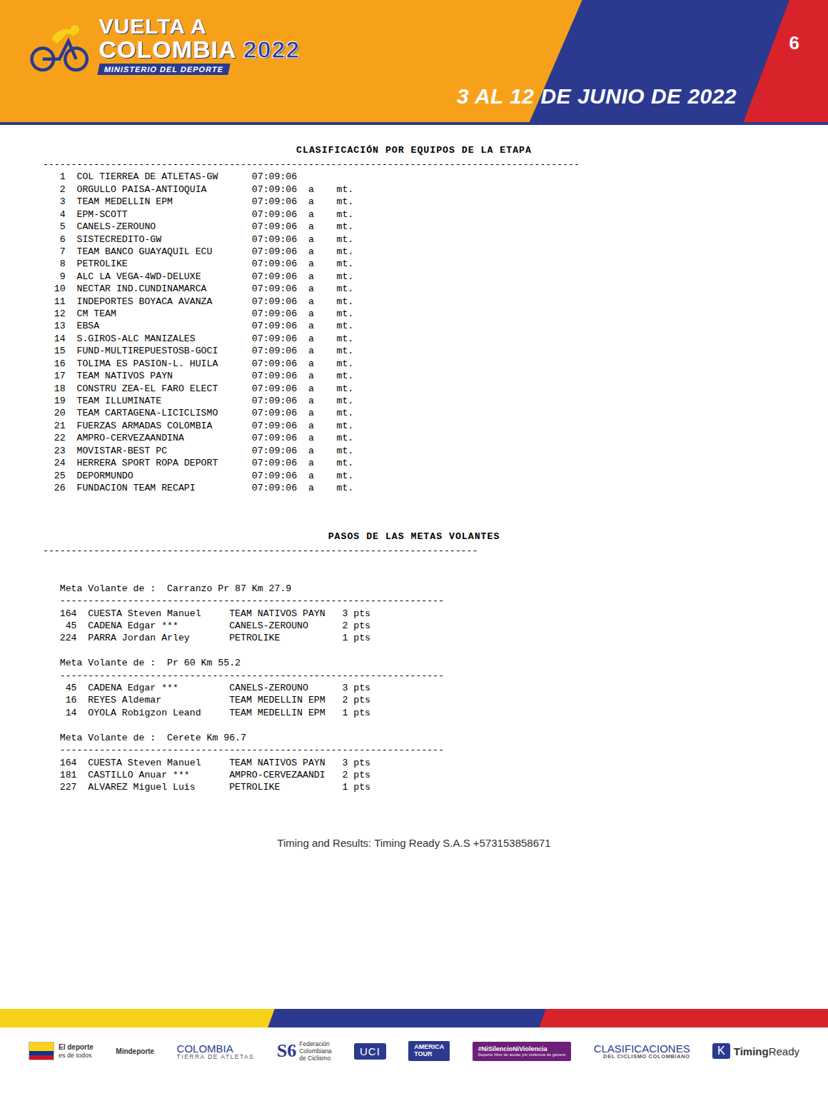6
VUELTA A
COLOMBIA 2022
MINISTERIO DEL DEPORTE
3 AL 12 DE JUNIO DE 2022
CLASIFICACIÓN POR EQUIPOS DE LA ETAPA
-----------------------------------------------------------------------------------------------
   1  COL TIERREA DE ATLETAS-GW      07:09:06
   2  ORGULLO PAISA-ANTIOQUIA        07:09:06  a    mt.
   3  TEAM MEDELLIN EPM              07:09:06  a    mt.
   4  EPM-SCOTT                      07:09:06  a    mt.
   5  CANELS-ZEROUNO                 07:09:06  a    mt.
   6  SISTECREDITO-GW                07:09:06  a    mt.
   7  TEAM BANCO GUAYAQUIL ECU       07:09:06  a    mt.
   8  PETROLIKE                      07:09:06  a    mt.
   9  ALC LA VEGA-4WD-DELUXE         07:09:06  a    mt.
  10  NECTAR IND.CUNDINAMARCA        07:09:06  a    mt.
  11  INDEPORTES BOYACA AVANZA       07:09:06  a    mt.
  12  CM TEAM                        07:09:06  a    mt.
  13  EBSA                           07:09:06  a    mt.
  14  S.GIROS-ALC MANIZALES          07:09:06  a    mt.
  15  FUND-MULTIREPUESTOSB-GOCI      07:09:06  a    mt.
  16  TOLIMA ES PASION-L. HUILA      07:09:06  a    mt.
  17  TEAM NATIVOS PAYN              07:09:06  a    mt.
  18  CONSTRU ZEA-EL FARO ELECT      07:09:06  a    mt.
  19  TEAM ILLUMINATE                07:09:06  a    mt.
  20  TEAM CARTAGENA-LICICLISMO      07:09:06  a    mt.
  21  FUERZAS ARMADAS COLOMBIA       07:09:06  a    mt.
  22  AMPRO-CERVEZAANDINA            07:09:06  a    mt.
  23  MOVISTAR-BEST PC               07:09:06  a    mt.
  24  HERRERA SPORT ROPA DEPORT      07:09:06  a    mt.
  25  DEPORMUNDO                     07:09:06  a    mt.
  26  FUNDACION TEAM RECAPI          07:09:06  a    mt.
PASOS DE LAS METAS VOLANTES
-----------------------------------------------------------------------------


   Meta Volante de :  Carranzo Pr 87 Km 27.9
   --------------------------------------------------------------------
   164  CUESTA Steven Manuel     TEAM NATIVOS PAYN   3 pts
    45  CADENA Edgar ***         CANELS-ZEROUNO      2 pts
   224  PARRA Jordan Arley       PETROLIKE           1 pts

   Meta Volante de :  Pr 60 Km 55.2
   --------------------------------------------------------------------
    45  CADENA Edgar ***         CANELS-ZEROUNO      3 pts
    16  REYES Aldemar            TEAM MEDELLIN EPM   2 pts
    14  OYOLA Robigzon Leand     TEAM MEDELLIN EPM   1 pts

   Meta Volante de :  Cerete Km 96.7
   --------------------------------------------------------------------
   164  CUESTA Steven Manuel     TEAM NATIVOS PAYN   3 pts
   181  CASTILLO Anuar ***       AMPRO-CERVEZAANDI   2 pts
   227  ALVAREZ Miguel Luis      PETROLIKE           1 pts
Timing and Results: Timing Ready S.A.S +573153858671
El deportees de todos
Mindeporte
COLOMBIATIERRA DE ATLETAS
S6 Federación
Colombiana
de Ciclismo
UCI
AMERICA TOUR
#NiSilencioNiViolenciaDeporte libre de acoso y/o violencia de género
CLASIFICACIONESDEL CICLISMO COLOMBIANO
K Timing Ready